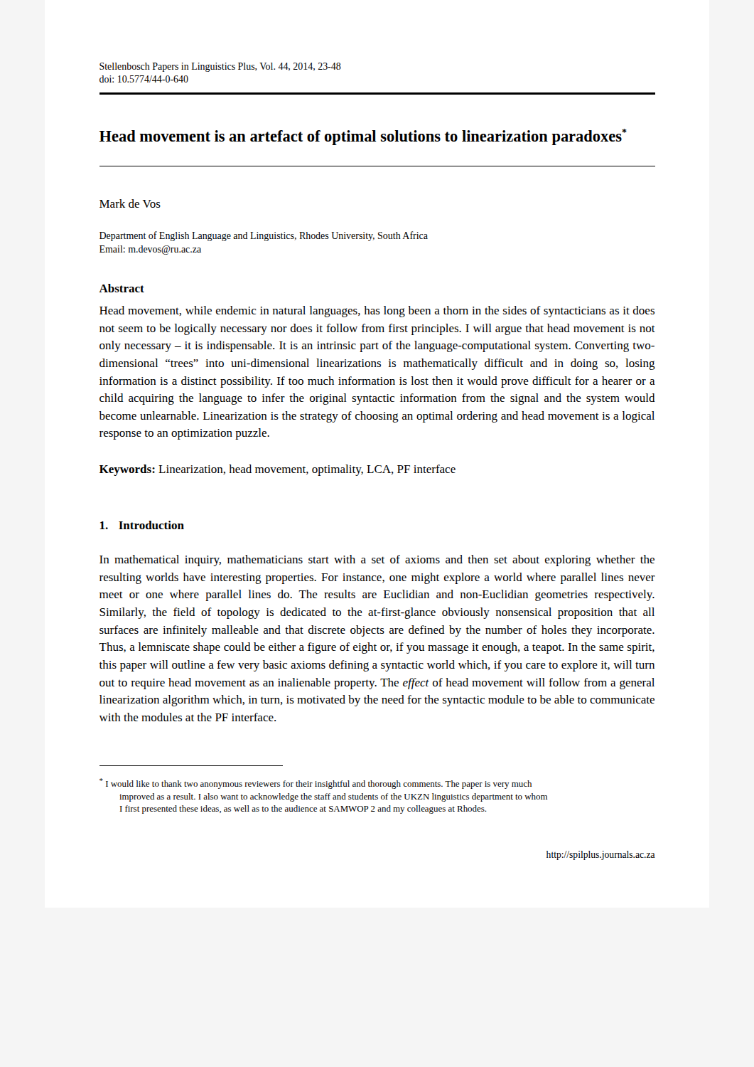Stellenbosch Papers in Linguistics Plus, Vol. 44, 2014, 23-48
doi: 10.5774/44-0-640
Head movement is an artefact of optimal solutions to linearization paradoxes*
Mark de Vos
Department of English Language and Linguistics, Rhodes University, South Africa
Email: m.devos@ru.ac.za
Abstract
Head movement, while endemic in natural languages, has long been a thorn in the sides of syntacticians as it does not seem to be logically necessary nor does it follow from first principles. I will argue that head movement is not only necessary – it is indispensable. It is an intrinsic part of the language-computational system. Converting two-dimensional “trees” into uni-dimensional linearizations is mathematically difficult and in doing so, losing information is a distinct possibility. If too much information is lost then it would prove difficult for a hearer or a child acquiring the language to infer the original syntactic information from the signal and the system would become unlearnable. Linearization is the strategy of choosing an optimal ordering and head movement is a logical response to an optimization puzzle.
Keywords: Linearization, head movement, optimality, LCA, PF interface
1. Introduction
In mathematical inquiry, mathematicians start with a set of axioms and then set about exploring whether the resulting worlds have interesting properties. For instance, one might explore a world where parallel lines never meet or one where parallel lines do. The results are Euclidian and non-Euclidian geometries respectively. Similarly, the field of topology is dedicated to the at-first-glance obviously nonsensical proposition that all surfaces are infinitely malleable and that discrete objects are defined by the number of holes they incorporate. Thus, a lemniscate shape could be either a figure of eight or, if you massage it enough, a teapot. In the same spirit, this paper will outline a few very basic axioms defining a syntactic world which, if you care to explore it, will turn out to require head movement as an inalienable property. The effect of head movement will follow from a general linearization algorithm which, in turn, is motivated by the need for the syntactic module to be able to communicate with the modules at the PF interface.
* I would like to thank two anonymous reviewers for their insightful and thorough comments. The paper is very much improved as a result. I also want to acknowledge the staff and students of the UKZN linguistics department to whom I first presented these ideas, as well as to the audience at SAMWOP 2 and my colleagues at Rhodes.
http://spilplus.journals.ac.za